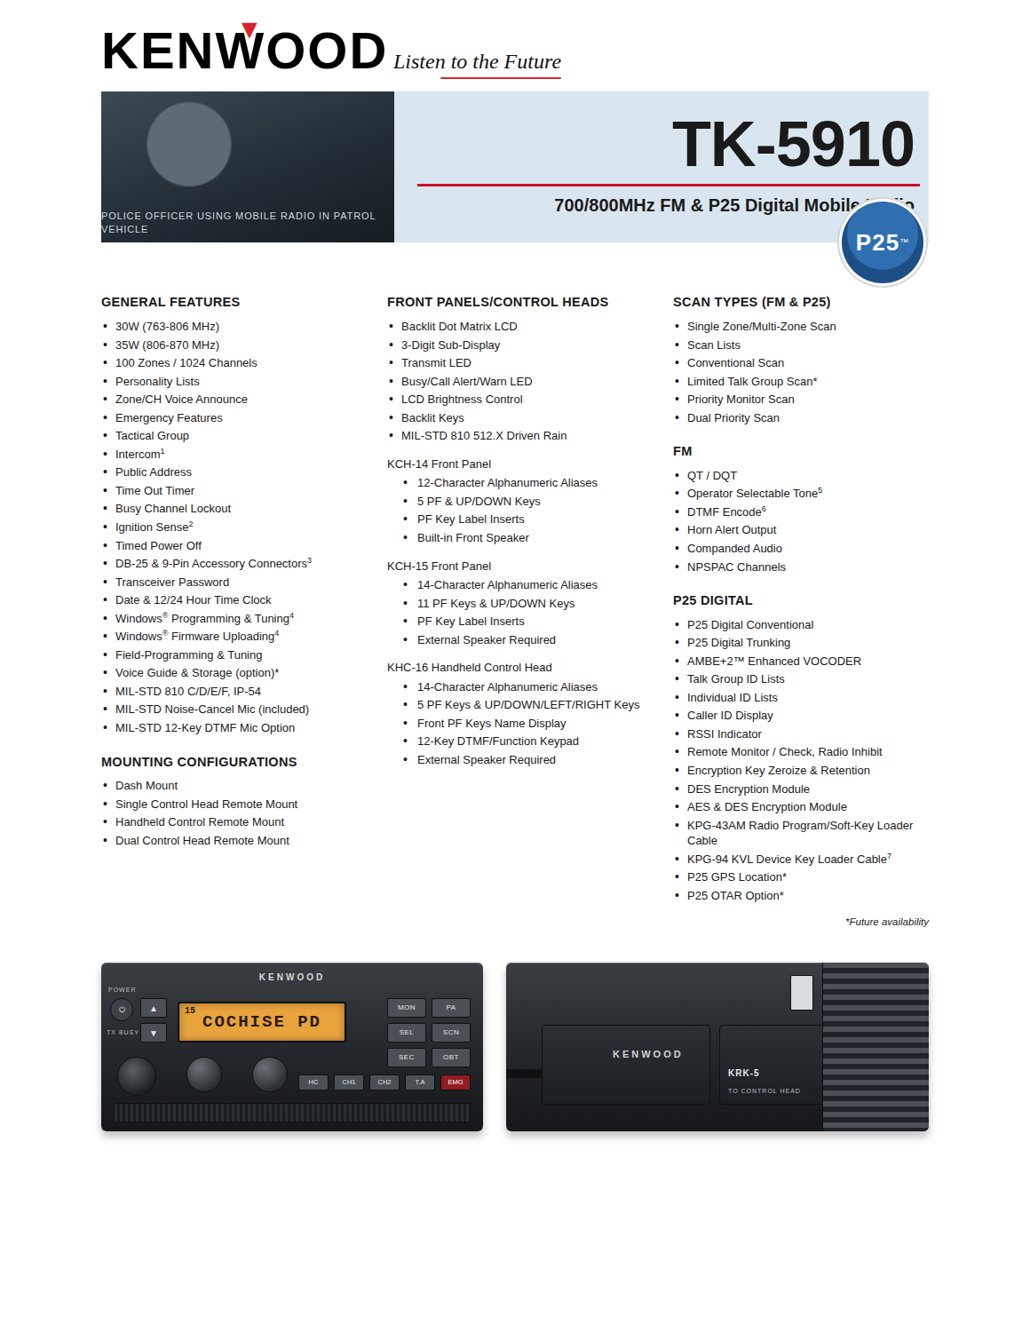KEN▼WOOD
Listen to the Future
Police officer using mobile radio in patrol vehicle
TK-5910
700/800MHz FM & P25 Digital Mobile Radio
P25™
General Features
30W (763-806 MHz)
35W (806-870 MHz)
100 Zones / 1024 Channels
Personality Lists
Zone/CH Voice Announce
Emergency Features
Tactical Group
Intercom1
Public Address
Time Out Timer
Busy Channel Lockout
Ignition Sense2
Timed Power Off
DB-25 & 9-Pin Accessory Connectors3
Transceiver Password
Date & 12/24 Hour Time Clock
Windows® Programming & Tuning4
Windows® Firmware Uploading4
Field-Programming & Tuning
Voice Guide & Storage (option)*
MIL-STD 810 C/D/E/F, IP-54
MIL-STD Noise-Cancel Mic (included)
MIL-STD 12-Key DTMF Mic Option
Mounting Configurations
Dash Mount
Single Control Head Remote Mount
Handheld Control Remote Mount
Dual Control Head Remote Mount
Front Panels/Control Heads
Backlit Dot Matrix LCD
3-Digit Sub-Display
Transmit LED
Busy/Call Alert/Warn LED
LCD Brightness Control
Backlit Keys
MIL-STD 810 512.X Driven Rain
KCH-14 Front Panel
12-Character Alphanumeric Aliases
5 PF & UP/DOWN Keys
PF Key Label Inserts
Built-in Front Speaker
KCH-15 Front Panel
14-Character Alphanumeric Aliases
11 PF Keys & UP/DOWN Keys
PF Key Label Inserts
External Speaker Required
KHC-16 Handheld Control Head
14-Character Alphanumeric Aliases
5 PF Keys & UP/DOWN/LEFT/RIGHT Keys
Front PF Keys Name Display
12-Key DTMF/Function Keypad
External Speaker Required
Scan Types (FM & P25)
Single Zone/Multi-Zone Scan
Scan Lists
Conventional Scan
Limited Talk Group Scan*
Priority Monitor Scan
Dual Priority Scan
FM
QT / DQT
Operator Selectable Tone5
DTMF Encode6
Horn Alert Output
Companded Audio
NPSPAC Channels
P25 Digital
P25 Digital Conventional
P25 Digital Trunking
AMBE+2™ Enhanced VOCODER
Talk Group ID Lists
Individual ID Lists
Caller ID Display
RSSI Indicator
Remote Monitor / Check, Radio Inhibit
Encryption Key Zeroize & Retention
DES Encryption Module
AES & DES Encryption Module
KPG-43AM Radio Program/Soft-Key Loader Cable
KPG-94 KVL Device Key Loader Cable7
P25 GPS Location*
P25 OTAR Option*
*Future availability
KENWOOD
POWER
⏻
TX BUSY
▲▼
15 COCHISE PD
MON PA SEL SCN SEC OBT
HC CH1 CH2 T.A EMG
KENWOOD
KRK-5
TO CONTROL HEAD